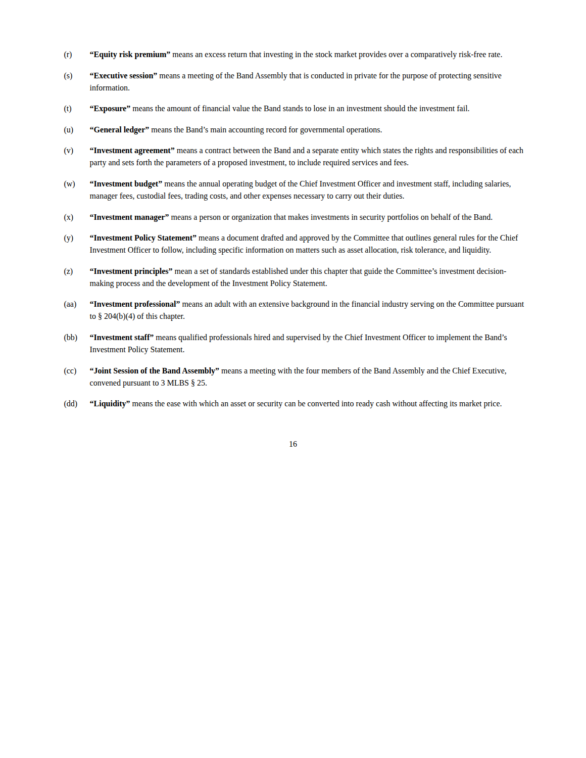(r)
“Equity risk premium” means an excess return that investing in the stock market provides over a comparatively risk-free rate.
(s)
“Executive session” means a meeting of the Band Assembly that is conducted in private for the purpose of protecting sensitive information.
(t)
“Exposure” means the amount of financial value the Band stands to lose in an investment should the investment fail.
(u)
“General ledger” means the Band’s main accounting record for governmental operations.
(v)
“Investment agreement” means a contract between the Band and a separate entity which states the rights and responsibilities of each party and sets forth the parameters of a proposed investment, to include required services and fees.
(w)
“Investment budget” means the annual operating budget of the Chief Investment Officer and investment staff, including salaries, manager fees, custodial fees, trading costs, and other expenses necessary to carry out their duties.
(x)
“Investment manager” means a person or organization that makes investments in security portfolios on behalf of the Band.
(y)
“Investment Policy Statement” means a document drafted and approved by the Committee that outlines general rules for the Chief Investment Officer to follow, including specific information on matters such as asset allocation, risk tolerance, and liquidity.
(z)
“Investment principles” mean a set of standards established under this chapter that guide the Committee’s investment decision-making process and the development of the Investment Policy Statement.
(aa)
“Investment professional” means an adult with an extensive background in the financial industry serving on the Committee pursuant to § 204(b)(4) of this chapter.
(bb)
“Investment staff” means qualified professionals hired and supervised by the Chief Investment Officer to implement the Band’s Investment Policy Statement.
(cc)
“Joint Session of the Band Assembly” means a meeting with the four members of the Band Assembly and the Chief Executive, convened pursuant to 3 MLBS § 25.
(dd)
“Liquidity” means the ease with which an asset or security can be converted into ready cash without affecting its market price.
16